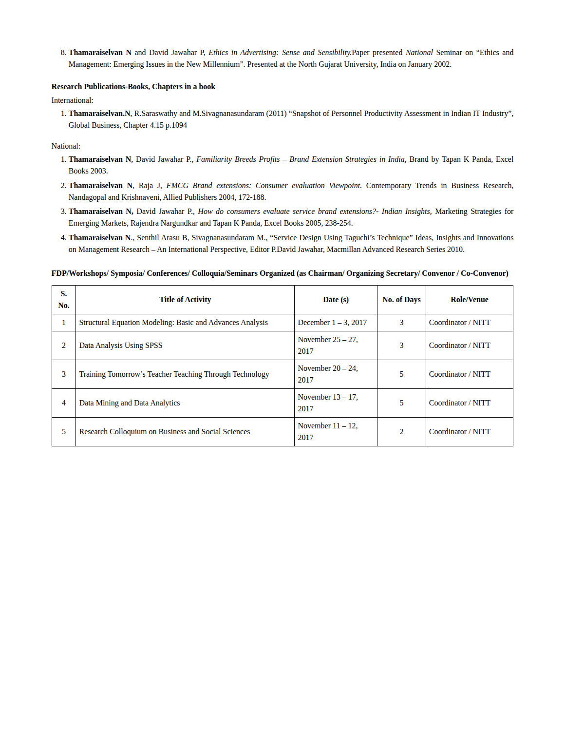Thamaraiselvan N and David Jawahar P, Ethics in Advertising: Sense and Sensibility. Paper presented National Seminar on “Ethics and Management: Emerging Issues in the New Millennium”. Presented at the North Gujarat University, India on January 2002.
Research Publications-Books, Chapters in a book
International:
Thamaraiselvan.N, R.Saraswathy and M.Sivagnanasundaram (2011) “Snapshot of Personnel Productivity Assessment in Indian IT Industry”, Global Business, Chapter 4.15 p.1094
National:
Thamaraiselvan N, David Jawahar P., Familiarity Breeds Profits – Brand Extension Strategies in India, Brand by Tapan K Panda, Excel Books 2003.
Thamaraiselvan N, Raja J, FMCG Brand extensions: Consumer evaluation Viewpoint. Contemporary Trends in Business Research, Nandagopal and Krishnaveni, Allied Publishers 2004, 172-188.
Thamaraiselvan N, David Jawahar P., How do consumers evaluate service brand extensions?- Indian Insights, Marketing Strategies for Emerging Markets, Rajendra Nargundkar and Tapan K Panda, Excel Books 2005, 238-254.
Thamaraiselvan N., Senthil Arasu B, Sivagnanasundaram M., “Service Design Using Taguchi’s Technique” Ideas, Insights and Innovations on Management Research – An International Perspective, Editor P.David Jawahar, Macmillan Advanced Research Series 2010.
FDP/Workshops/ Symposia/ Conferences/ Colloquia/Seminars Organized (as Chairman/ Organizing Secretary/ Convenor / Co-Convenor)
| S. No. | Title of Activity | Date (s) | No. of Days | Role/Venue |
| --- | --- | --- | --- | --- |
| 1 | Structural Equation Modeling: Basic and Advances Analysis | December 1 – 3, 2017 | 3 | Coordinator / NITT |
| 2 | Data Analysis Using SPSS | November 25 – 27, 2017 | 3 | Coordinator / NITT |
| 3 | Training Tomorrow’s Teacher Teaching Through Technology | November 20 – 24, 2017 | 5 | Coordinator / NITT |
| 4 | Data Mining and Data Analytics | November 13 – 17, 2017 | 5 | Coordinator / NITT |
| 5 | Research Colloquium on Business and Social Sciences | November 11 – 12, 2017 | 2 | Coordinator / NITT |